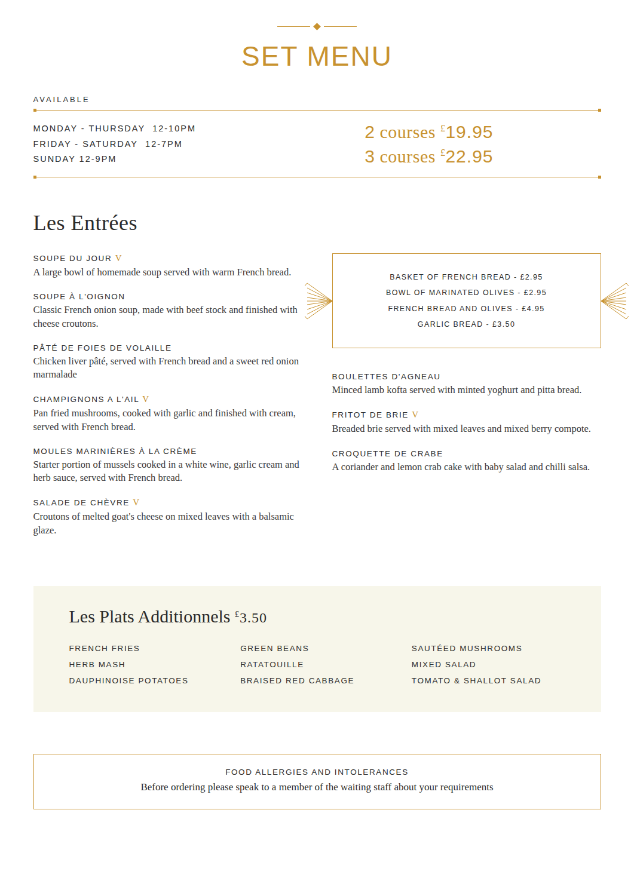SET MENU
AVAILABLE
MONDAY - THURSDAY 12-10PM
FRIDAY - SATURDAY 12-7PM
SUNDAY 12-9PM
2 courses £19.95
3 courses £22.95
Les Entrées
SOUPE DU JOUR V
A large bowl of homemade soup served with warm French bread.
SOUPE À L'OIGNON
Classic French onion soup, made with beef stock and finished with cheese croutons.
PÂTÉ DE FOIES DE VOLAILLE
Chicken liver pâté, served with French bread and a sweet red onion marmalade
CHAMPIGNONS A L'AIL V
Pan fried mushrooms, cooked with garlic and finished with cream, served with French bread.
MOULES MARINIÈRES À LA CRÈME
Starter portion of mussels cooked in a white wine, garlic cream and herb sauce, served with French bread.
SALADE DE CHÈVRE V
Croutons of melted goat's cheese on mixed leaves with a balsamic glaze.
BASKET OF FRENCH BREAD - £2.95
BOWL OF MARINATED OLIVES - £2.95
FRENCH BREAD AND OLIVES - £4.95
GARLIC BREAD - £3.50
BOULETTES D'AGNEAU
Minced lamb kofta served with minted yoghurt and pitta bread.
FRITOT DE BRIE V
Breaded brie served with mixed leaves and mixed berry compote.
CROQUETTE DE CRABE
A coriander and lemon crab cake with baby salad and chilli salsa.
Les Plats Additionnels £3.50
FRENCH FRIES GREEN BEANS SAUTÉED MUSHROOMS HERB MASH RATATOUILLE MIXED SALAD DAUPHINOISE POTATOES BRAISED RED CABBAGE TOMATO & SHALLOT SALAD
FOOD ALLERGIES AND INTOLERANCES
Before ordering please speak to a member of the waiting staff about your requirements